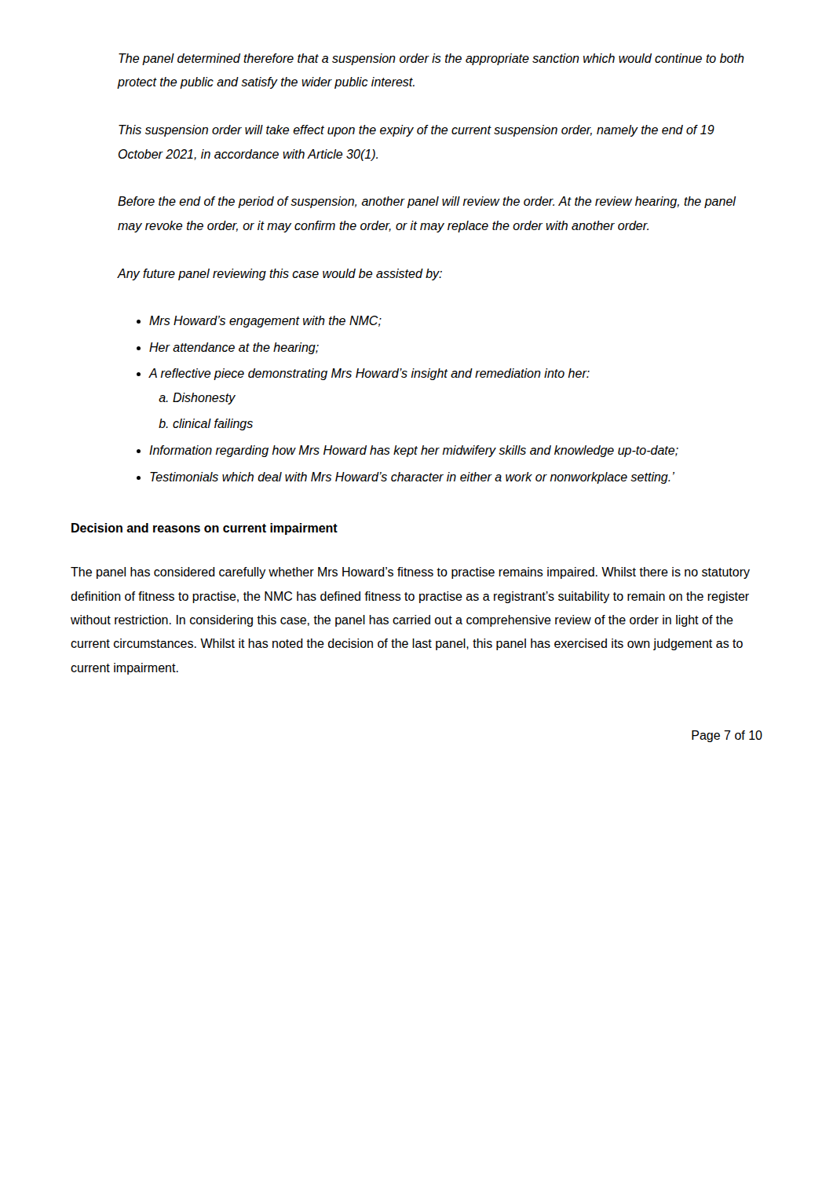The panel determined therefore that a suspension order is the appropriate sanction which would continue to both protect the public and satisfy the wider public interest.
This suspension order will take effect upon the expiry of the current suspension order, namely the end of 19 October 2021, in accordance with Article 30(1).
Before the end of the period of suspension, another panel will review the order. At the review hearing, the panel may revoke the order, or it may confirm the order, or it may replace the order with another order.
Any future panel reviewing this case would be assisted by:
Mrs Howard’s engagement with the NMC;
Her attendance at the hearing;
A reflective piece demonstrating Mrs Howard’s insight and remediation into her:
Dishonesty
clinical failings
Information regarding how Mrs Howard has kept her midwifery skills and knowledge up-to-date;
Testimonials which deal with Mrs Howard’s character in either a work or nonworkplace setting.’
Decision and reasons on current impairment
The panel has considered carefully whether Mrs Howard’s fitness to practise remains impaired. Whilst there is no statutory definition of fitness to practise, the NMC has defined fitness to practise as a registrant’s suitability to remain on the register without restriction. In considering this case, the panel has carried out a comprehensive review of the order in light of the current circumstances. Whilst it has noted the decision of the last panel, this panel has exercised its own judgement as to current impairment.
Page 7 of 10